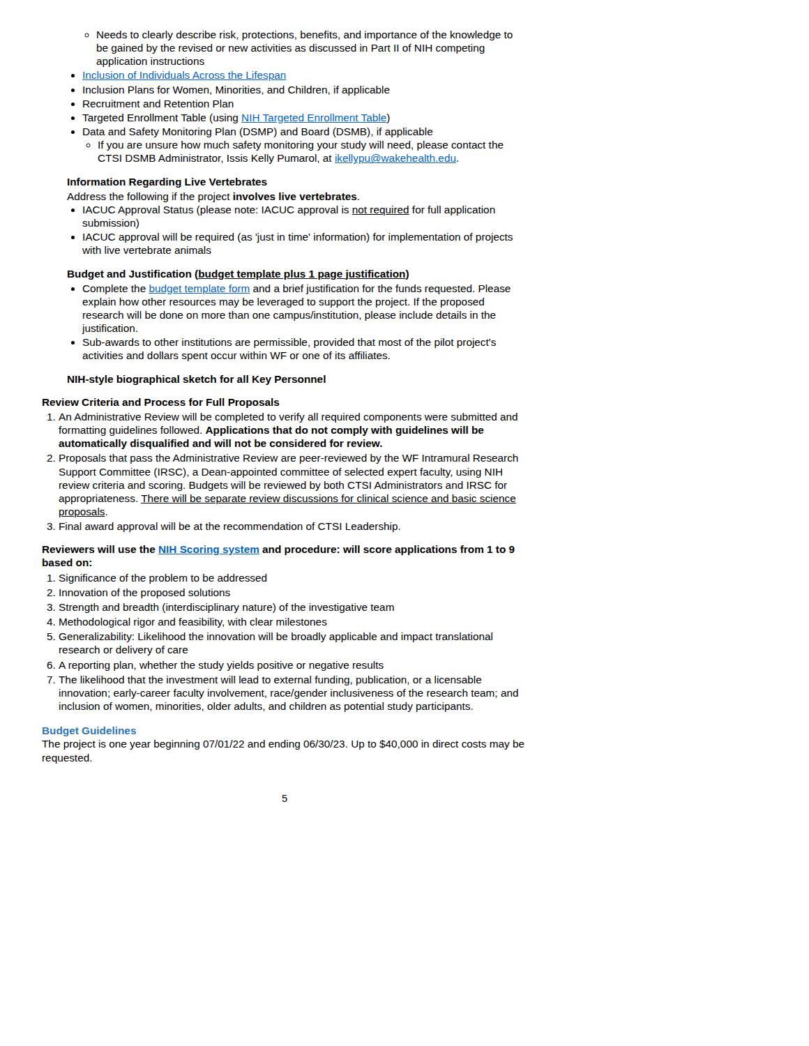Needs to clearly describe risk, protections, benefits, and importance of the knowledge to be gained by the revised or new activities as discussed in Part II of NIH competing application instructions
Inclusion of Individuals Across the Lifespan
Inclusion Plans for Women, Minorities, and Children, if applicable
Recruitment and Retention Plan
Targeted Enrollment Table (using NIH Targeted Enrollment Table)
Data and Safety Monitoring Plan (DSMP) and Board (DSMB), if applicable
If you are unsure how much safety monitoring your study will need, please contact the CTSI DSMB Administrator, Issis Kelly Pumarol, at ikellypu@wakehealth.edu.
Information Regarding Live Vertebrates
Address the following if the project involves live vertebrates.
IACUC Approval Status (please note: IACUC approval is not required for full application submission)
IACUC approval will be required (as 'just in time' information) for implementation of projects with live vertebrate animals
Budget and Justification (budget template plus 1 page justification)
Complete the budget template form and a brief justification for the funds requested. Please explain how other resources may be leveraged to support the project. If the proposed research will be done on more than one campus/institution, please include details in the justification.
Sub-awards to other institutions are permissible, provided that most of the pilot project's activities and dollars spent occur within WF or one of its affiliates.
NIH-style biographical sketch for all Key Personnel
Review Criteria and Process for Full Proposals
An Administrative Review will be completed to verify all required components were submitted and formatting guidelines followed. Applications that do not comply with guidelines will be automatically disqualified and will not be considered for review.
Proposals that pass the Administrative Review are peer-reviewed by the WF Intramural Research Support Committee (IRSC), a Dean-appointed committee of selected expert faculty, using NIH review criteria and scoring. Budgets will be reviewed by both CTSI Administrators and IRSC for appropriateness. There will be separate review discussions for clinical science and basic science proposals.
Final award approval will be at the recommendation of CTSI Leadership.
Reviewers will use the NIH Scoring system and procedure: will score applications from 1 to 9 based on:
Significance of the problem to be addressed
Innovation of the proposed solutions
Strength and breadth (interdisciplinary nature) of the investigative team
Methodological rigor and feasibility, with clear milestones
Generalizability: Likelihood the innovation will be broadly applicable and impact translational research or delivery of care
A reporting plan, whether the study yields positive or negative results
The likelihood that the investment will lead to external funding, publication, or a licensable innovation; early-career faculty involvement, race/gender inclusiveness of the research team; and inclusion of women, minorities, older adults, and children as potential study participants.
Budget Guidelines
The project is one year beginning 07/01/22 and ending 06/30/23. Up to $40,000 in direct costs may be requested.
5